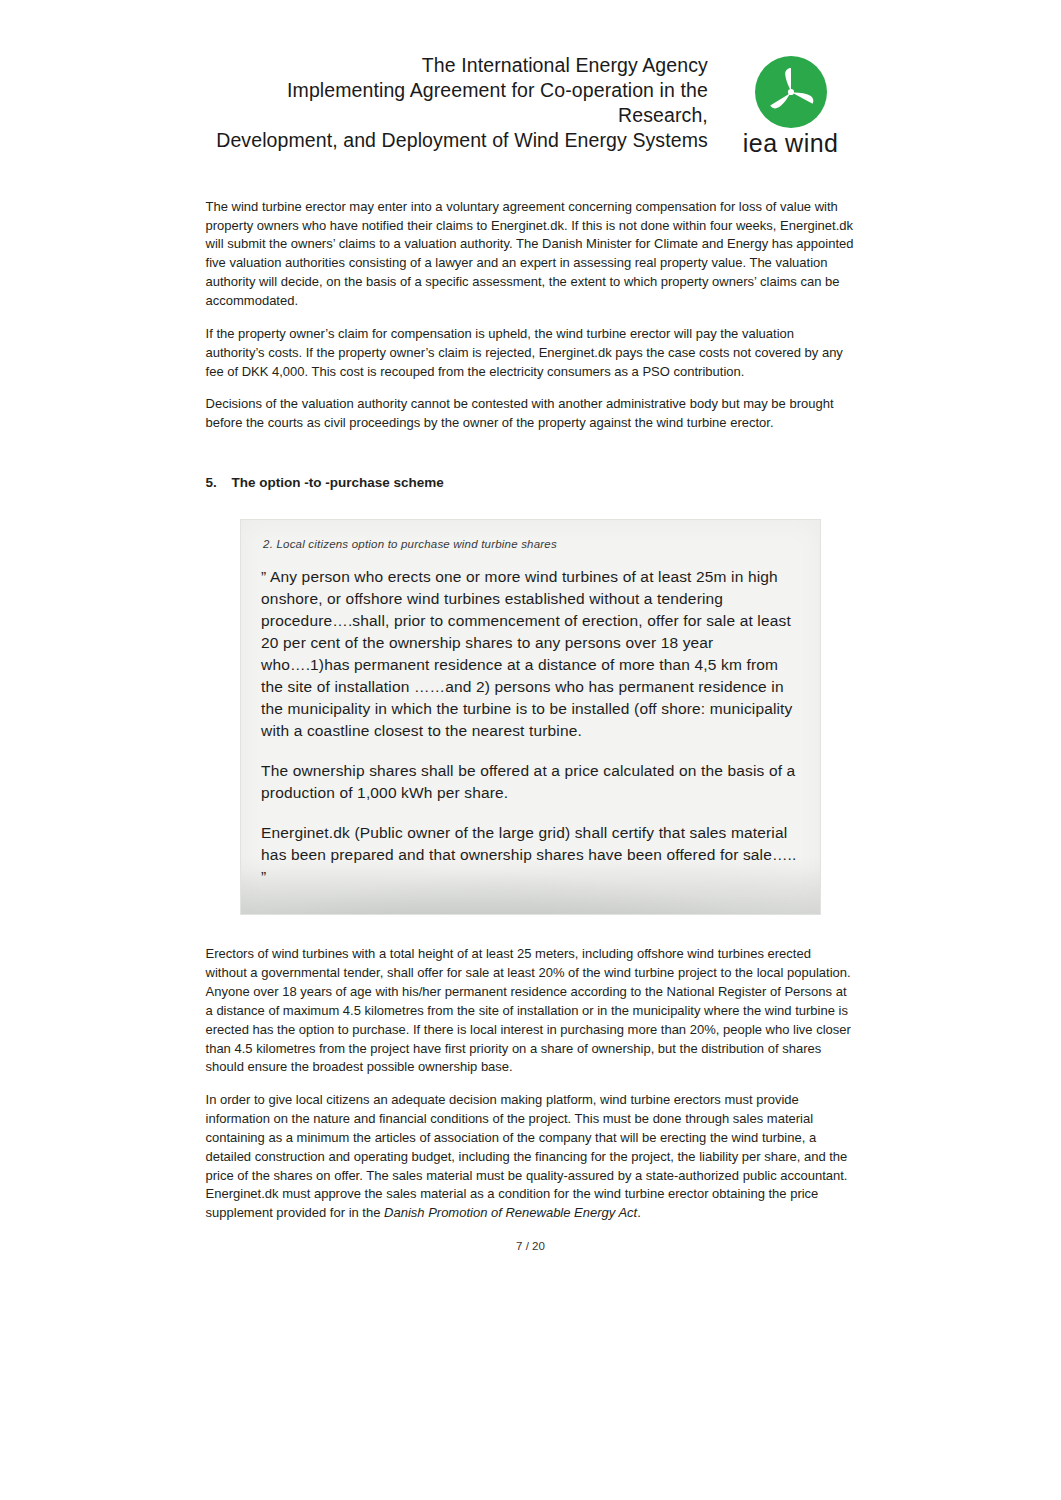The International Energy Agency
Implementing Agreement for Co-operation in the Research,
Development, and Deployment of Wind Energy Systems
iea wind
The wind turbine erector may enter into a voluntary agreement concerning compensation for loss of value with property owners who have notified their claims to Energinet.dk. If this is not done within four weeks, Energinet.dk will submit the owners’ claims to a valuation authority. The Danish Minister for Climate and Energy has appointed five valuation authorities consisting of a lawyer and an expert in assessing real property value. The valuation authority will decide, on the basis of a specific assessment, the extent to which property owners’ claims can be accommodated.
If the property owner’s claim for compensation is upheld, the wind turbine erector will pay the valuation authority’s costs. If the property owner’s claim is rejected, Energinet.dk pays the case costs not covered by any fee of DKK 4,000. This cost is recouped from the electricity consumers as a PSO contribution.
Decisions of the valuation authority cannot be contested with another administrative body but may be brought before the courts as civil proceedings by the owner of the property against the wind turbine erector.
5. The option -to -purchase scheme
2. Local citizens option to purchase wind turbine shares
” Any person who erects one or more wind turbines of at least 25m in high onshore, or offshore wind turbines established without a tendering procedure….shall, prior to commencement of erection, offer for sale at least 20 per cent of the ownership shares to any persons over 18 year who….1)has permanent residence at a distance of more than 4,5 km from the site of installation ……and 2) persons who has permanent residence in the municipality in which the turbine is to be installed (off shore: municipality with a coastline closest to the nearest turbine.
The ownership shares shall be offered at a price calculated on the basis of a production of 1,000 kWh per share.
Energinet.dk (Public owner of the large grid) shall certify that sales material has been prepared and that ownership shares have been offered for sale….. ”
Erectors of wind turbines with a total height of at least 25 meters, including offshore wind turbines erected without a governmental tender, shall offer for sale at least 20% of the wind turbine project to the local population. Anyone over 18 years of age with his/her permanent residence according to the National Register of Persons at a distance of maximum 4.5 kilometres from the site of installation or in the municipality where the wind turbine is erected has the option to purchase. If there is local interest in purchasing more than 20%, people who live closer than 4.5 kilometres from the project have first priority on a share of ownership, but the distribution of shares should ensure the broadest possible ownership base.
In order to give local citizens an adequate decision making platform, wind turbine erectors must provide information on the nature and financial conditions of the project. This must be done through sales material containing as a minimum the articles of association of the company that will be erecting the wind turbine, a detailed construction and operating budget, including the financing for the project, the liability per share, and the price of the shares on offer. The sales material must be quality-assured by a state-authorized public accountant. Energinet.dk must approve the sales material as a condition for the wind turbine erector obtaining the price supplement provided for in the Danish Promotion of Renewable Energy Act.
7 / 20